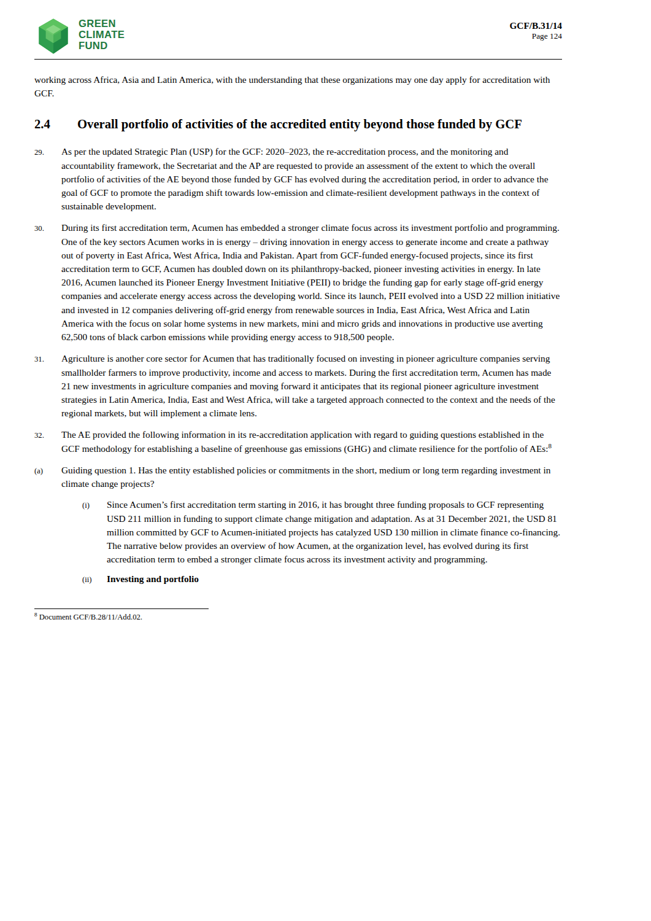GREEN
CLIMATE
FUND
GCF/B.31/14
Page 124
working across Africa, Asia and Latin America, with the understanding that these organizations may one day apply for accreditation with GCF.
2.4 Overall portfolio of activities of the accredited entity beyond those funded by GCF
29.
As per the updated Strategic Plan (USP) for the GCF: 2020–2023, the re-accreditation process, and the monitoring and accountability framework, the Secretariat and the AP are requested to provide an assessment of the extent to which the overall portfolio of activities of the AE beyond those funded by GCF has evolved during the accreditation period, in order to advance the goal of GCF to promote the paradigm shift towards low-emission and climate-resilient development pathways in the context of sustainable development.
30.
During its first accreditation term, Acumen has embedded a stronger climate focus across its investment portfolio and programming. One of the key sectors Acumen works in is energy – driving innovation in energy access to generate income and create a pathway out of poverty in East Africa, West Africa, India and Pakistan. Apart from GCF-funded energy-focused projects, since its first accreditation term to GCF, Acumen has doubled down on its philanthropy-backed, pioneer investing activities in energy. In late 2016, Acumen launched its Pioneer Energy Investment Initiative (PEII) to bridge the funding gap for early stage off-grid energy companies and accelerate energy access across the developing world. Since its launch, PEII evolved into a USD 22 million initiative and invested in 12 companies delivering off-grid energy from renewable sources in India, East Africa, West Africa and Latin America with the focus on solar home systems in new markets, mini and micro grids and innovations in productive use averting 62,500 tons of black carbon emissions while providing energy access to 918,500 people.
31.
Agriculture is another core sector for Acumen that has traditionally focused on investing in pioneer agriculture companies serving smallholder farmers to improve productivity, income and access to markets. During the first accreditation term, Acumen has made 21 new investments in agriculture companies and moving forward it anticipates that its regional pioneer agriculture investment strategies in Latin America, India, East and West Africa, will take a targeted approach connected to the context and the needs of the regional markets, but will implement a climate lens.
32.
The AE provided the following information in its re-accreditation application with regard to guiding questions established in the GCF methodology for establishing a baseline of greenhouse gas emissions (GHG) and climate resilience for the portfolio of AEs:8
(a)
Guiding question 1. Has the entity established policies or commitments in the short, medium or long term regarding investment in climate change projects?
(i)
Since Acumen’s first accreditation term starting in 2016, it has brought three funding proposals to GCF representing USD 211 million in funding to support climate change mitigation and adaptation. As at 31 December 2021, the USD 81 million committed by GCF to Acumen-initiated projects has catalyzed USD 130 million in climate finance co-financing. The narrative below provides an overview of how Acumen, at the organization level, has evolved during its first accreditation term to embed a stronger climate focus across its investment activity and programming.
(ii)
Investing and portfolio
8 Document GCF/B.28/11/Add.02.